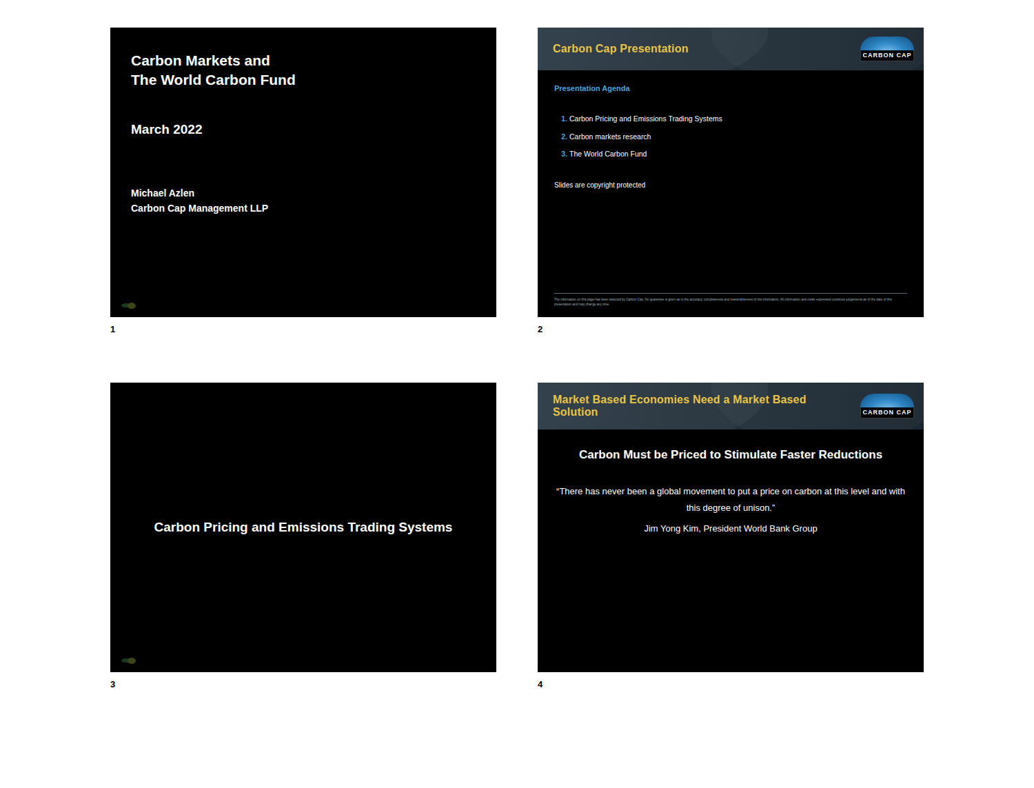Carbon Markets and
The World Carbon Fund
March 2022
Michael Azlen
Carbon Cap Management LLP
1
Carbon Cap Presentation
CARBON CAP
Presentation Agenda
Carbon Pricing and Emissions Trading Systems
Carbon markets research
The World Carbon Fund
Slides are copyright protected
The information on this page has been selected by Carbon Cap. No guarantee is given as to the accuracy, completeness and reasonableness of this information. All information and views expressed constitute judgements as of the date of this presentation and may change any time.
2
Carbon Pricing and Emissions Trading Systems
3
Market Based Economies Need a Market Based Solution
CARBON CAP
Carbon Must be Priced to Stimulate Faster Reductions
“There has never been a global movement to put a price on carbon at this level and with this degree of unison.”
Jim Yong Kim, President World Bank Group
4